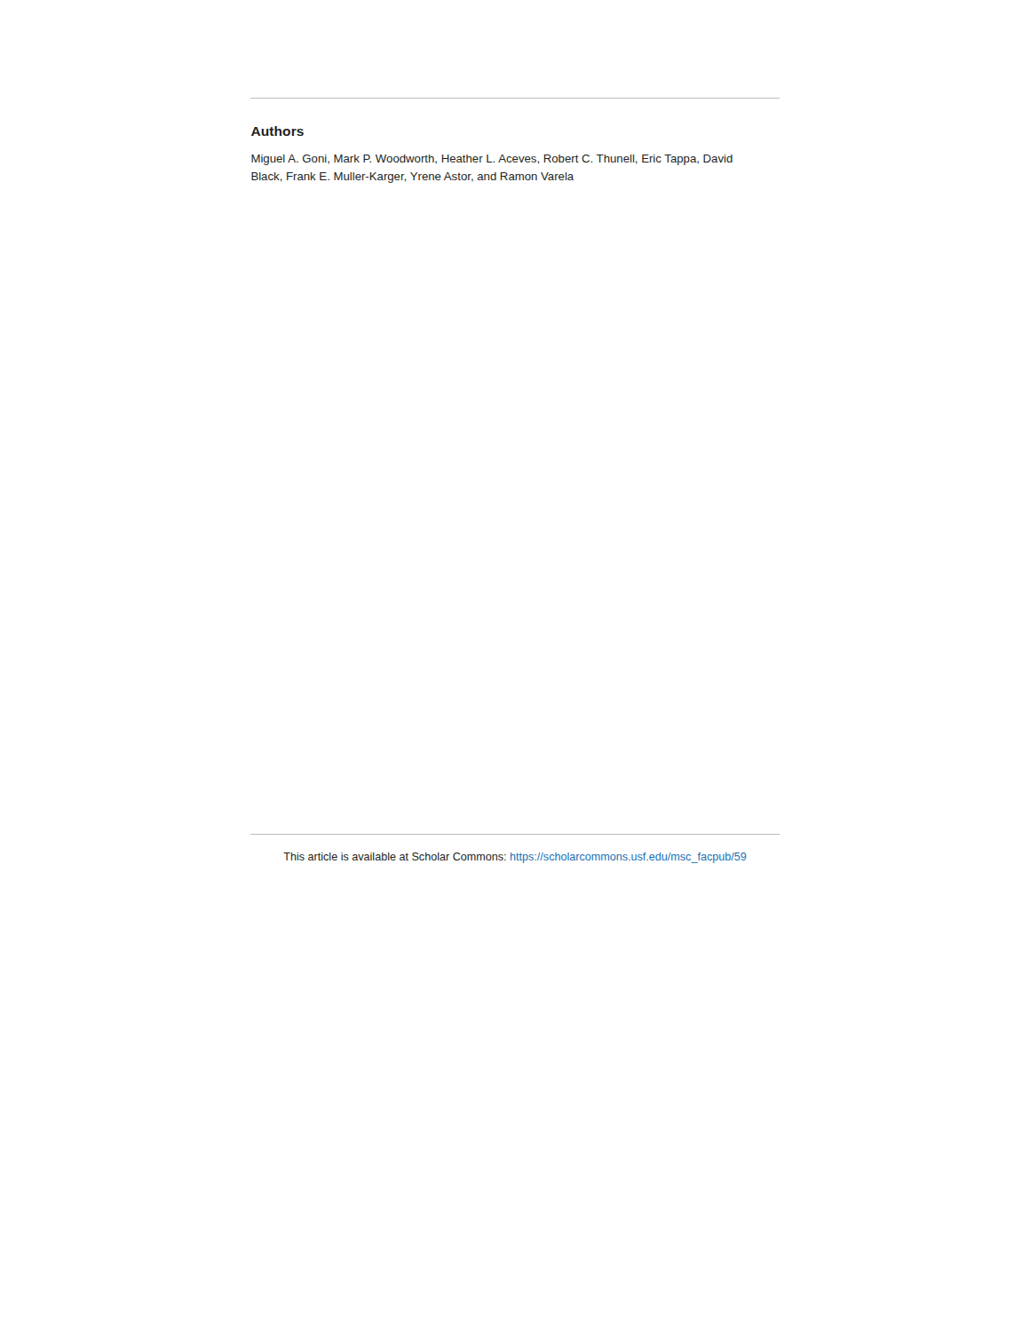Authors
Miguel A. Goni, Mark P. Woodworth, Heather L. Aceves, Robert C. Thunell, Eric Tappa, David Black, Frank E. Muller-Karger, Yrene Astor, and Ramon Varela
This article is available at Scholar Commons: https://scholarcommons.usf.edu/msc_facpub/59